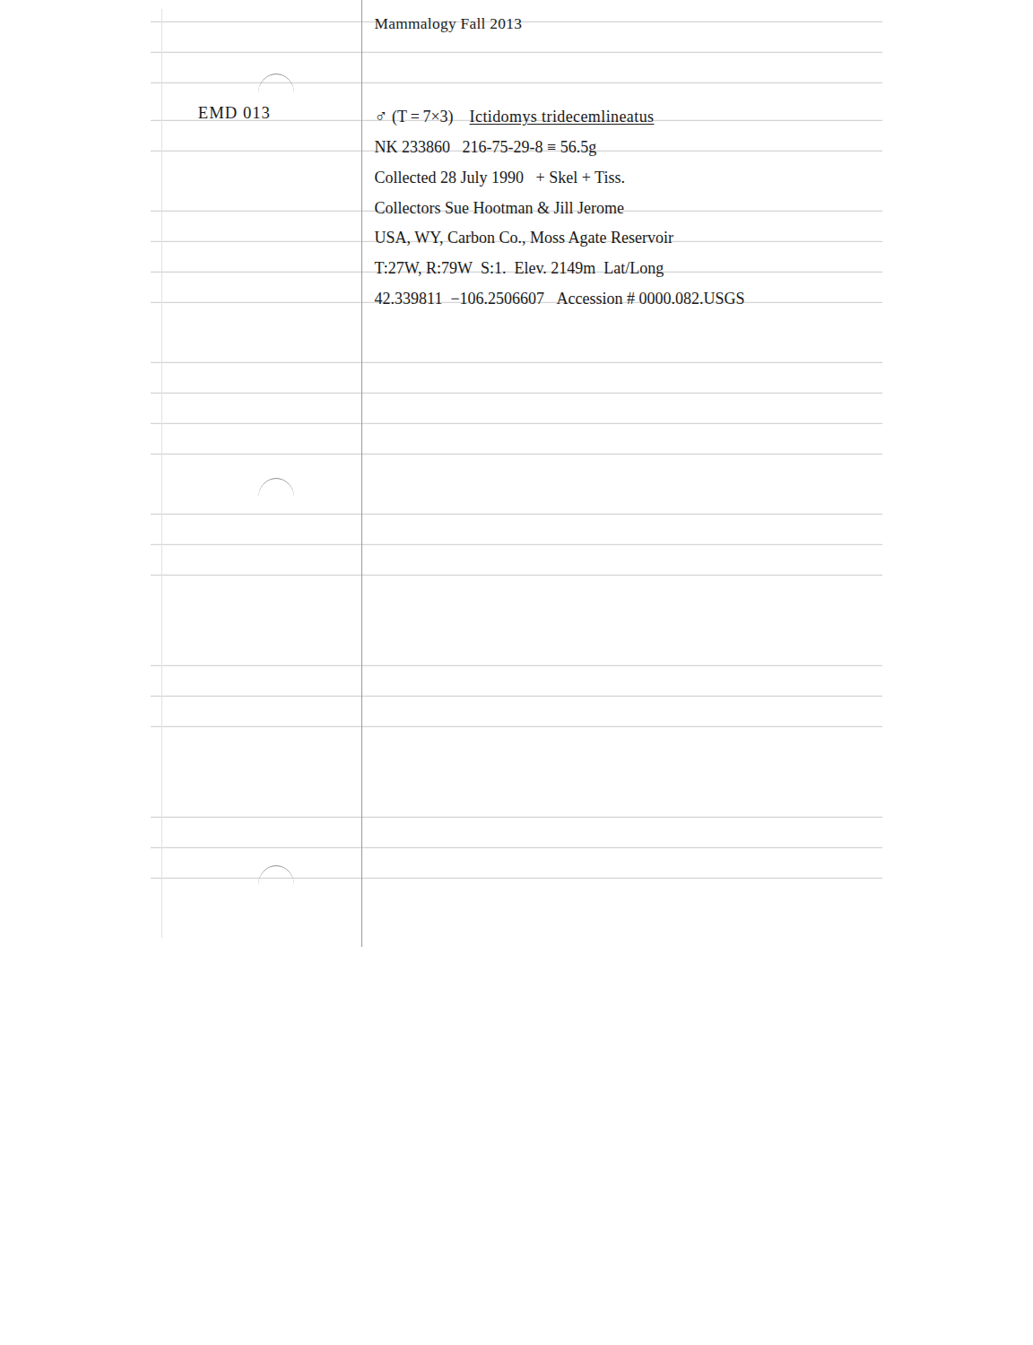Mammalogy Fall 2013
EMD 013
♂ (T = 7×3) Ictidomys tridecemlineatus
NK 233860 216-75-29-8 ≡ 56.5g
Collected 28 July 1990 + Skel + Tiss.
Collectors Sue Hootman & Jill Jerome
USA, WY, Carbon Co., Moss Agate Reservoir
T:27W, R:79W S:1. Elev. 2149m Lat/Long
42.339811 −106.2506607 Accession # 0000.082.USGS